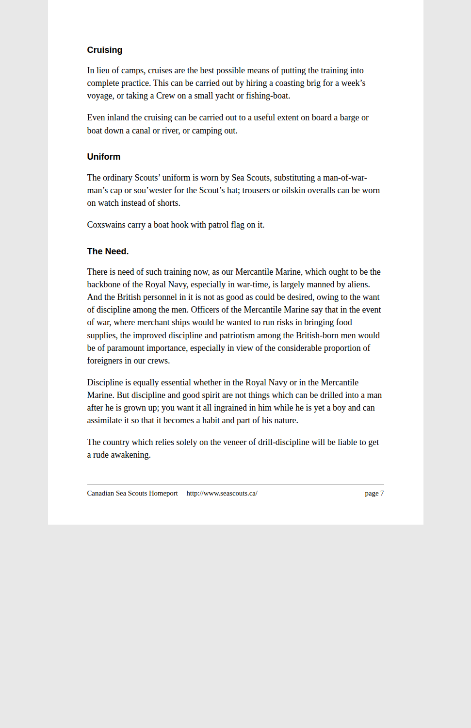Cruising
In lieu of camps, cruises are the best possible means of putting the training into complete practice. This can be carried out by hiring a coasting brig for a week’s voyage, or taking a Crew on a small yacht or fishing-boat.
Even inland the cruising can be carried out to a useful extent on board a barge or boat down a canal or river, or camping out.
Uniform
The ordinary Scouts’ uniform is worn by Sea Scouts, substituting a man-of-war-man’s cap or sou’wester for the Scout’s hat; trousers or oilskin overalls can be worn on watch instead of shorts.
Coxswains carry a boat hook with patrol flag on it.
The Need.
There is need of such training now, as our Mercantile Marine, which ought to be the backbone of the Royal Navy, especially in war-time, is largely manned by aliens. And the British personnel in it is not as good as could be desired, owing to the want of discipline among the men. Officers of the Mercantile Marine say that in the event of war, where merchant ships would be wanted to run risks in bringing food supplies, the improved discipline and patriotism among the British-born men would be of paramount importance, especially in view of the considerable proportion of foreigners in our crews.
Discipline is equally essential whether in the Royal Navy or in the Mercantile Marine. But discipline and good spirit are not things which can be drilled into a man after he is grown up; you want it all ingrained in him while he is yet a boy and can assimilate it so that it becomes a habit and part of his nature.
The country which relies solely on the veneer of drill-discipline will be liable to get a rude awakening.
Canadian Sea Scouts Homeport http://www.seascouts.ca/ page 7